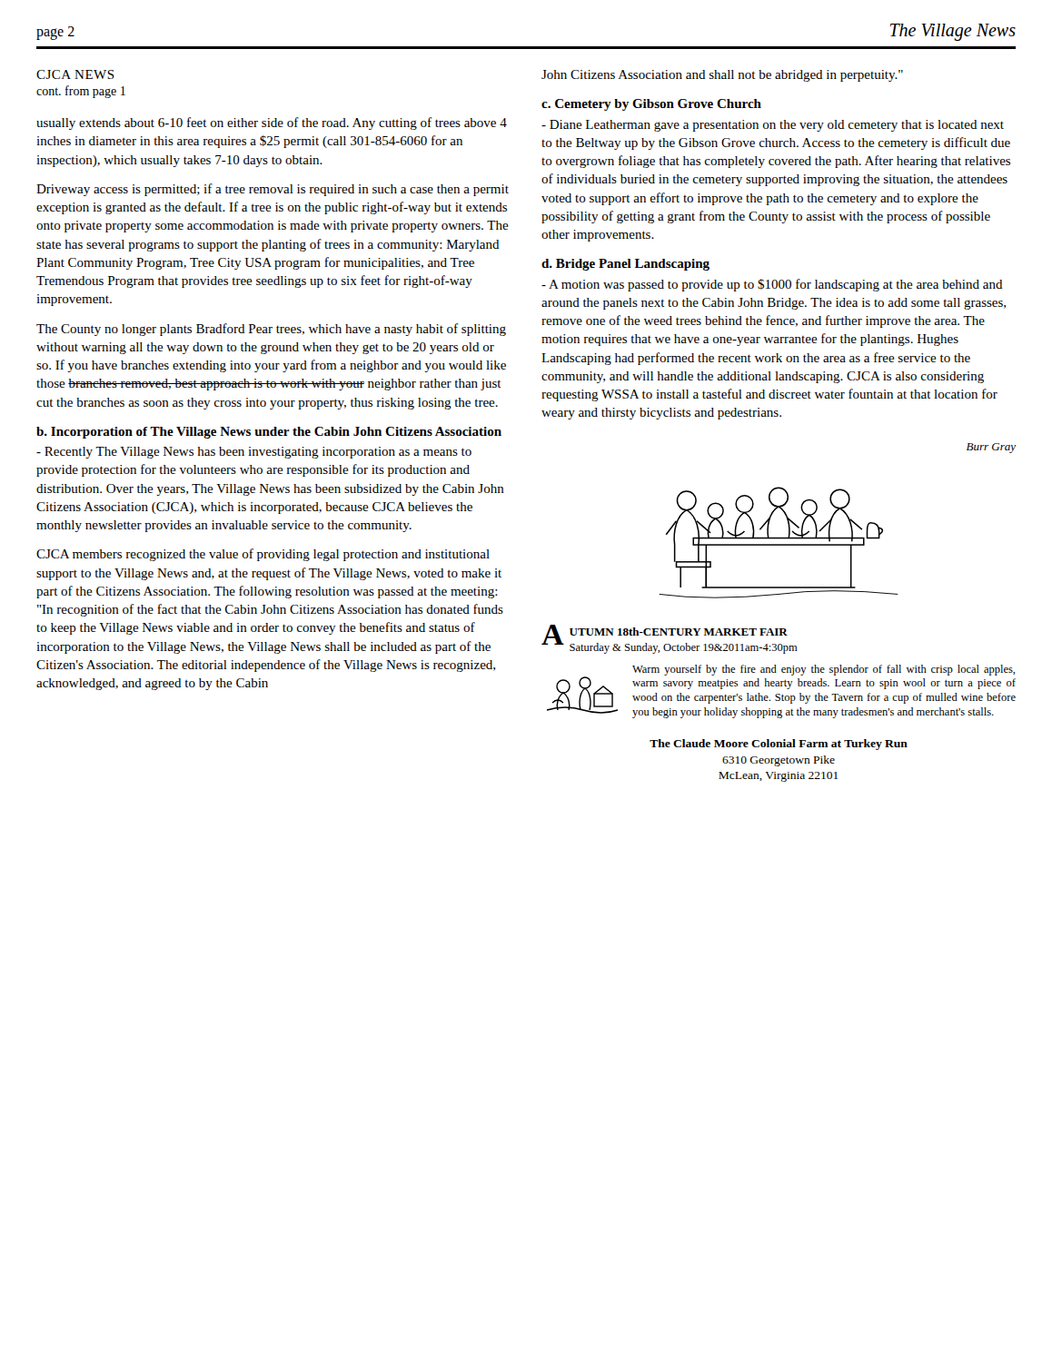page 2
The Village News
CJCA NEWS
cont. from page 1
usually extends about 6-10 feet on either side of the road. Any cutting of trees above 4 inches in diameter in this area requires a $25 permit (call 301-854-6060 for an inspection), which usually takes 7-10 days to obtain.
Driveway access is permitted; if a tree removal is required in such a case then a permit exception is granted as the default. If a tree is on the public right-of-way but it extends onto private property some accommodation is made with private property owners. The state has several programs to support the planting of trees in a community: Maryland Plant Community Program, Tree City USA program for municipalities, and Tree Tremendous Program that provides tree seedlings up to six feet for right-of-way improvement.
The County no longer plants Bradford Pear trees, which have a nasty habit of splitting without warning all the way down to the ground when they get to be 20 years old or so. If you have branches extending into your yard from a neighbor and you would like those branches removed, best approach is to work with your neighbor rather than just cut the branches as soon as they cross into your property, thus risking losing the tree.
b. Incorporation of The Village News under the Cabin John Citizens Association
- Recently The Village News has been investigating incorporation as a means to provide protection for the volunteers who are responsible for its production and distribution. Over the years, The Village News has been subsidized by the Cabin John Citizens Association (CJCA), which is incorporated, because CJCA believes the monthly newsletter provides an invaluable service to the community.
CJCA members recognized the value of providing legal protection and institutional support to the Village News and, at the request of The Village News, voted to make it part of the Citizens Association. The following resolution was passed at the meeting: "In recognition of the fact that the Cabin John Citizens Association has donated funds to keep the Village News viable and in order to convey the benefits and status of incorporation to the Village News, the Village News shall be included as part of the Citizen's Association. The editorial independence of the Village News is recognized, acknowledged, and agreed to by the Cabin
John Citizens Association and shall not be abridged in perpetuity."
c. Cemetery by Gibson Grove Church
- Diane Leatherman gave a presentation on the very old cemetery that is located next to the Beltway up by the Gibson Grove church. Access to the cemetery is difficult due to overgrown foliage that has completely covered the path. After hearing that relatives of individuals buried in the cemetery supported improving the situation, the attendees voted to support an effort to improve the path to the cemetery and to explore the possibility of getting a grant from the County to assist with the process of possible other improvements.
d. Bridge Panel Landscaping
- A motion was passed to provide up to $1000 for landscaping at the area behind and around the panels next to the Cabin John Bridge. The idea is to add some tall grasses, remove one of the weed trees behind the fence, and further improve the area. The motion requires that we have a one-year warrantee for the plantings. Hughes Landscaping had performed the recent work on the area as a free service to the community, and will handle the additional landscaping. CJCA is also considering requesting WSSA to install a tasteful and discreet water fountain at that location for weary and thirsty bicyclists and pedestrians.
Burr Gray
A UTUMN 18th-CENTURY MARKET FAIR Saturday & Sunday, October 19&20 11am-4:30pm
Warm yourself by the fire and enjoy the splendor of fall with crisp local apples, warm savory meatpies and hearty breads. Learn to spin wool or turn a piece of wood on the carpenter's lathe. Stop by the Tavern for a cup of mulled wine before you begin your holiday shopping at the many tradesmen's and merchant's stalls.
The Claude Moore Colonial Farm at Turkey Run
6310 Georgetown Pike
McLean, Virginia 22101